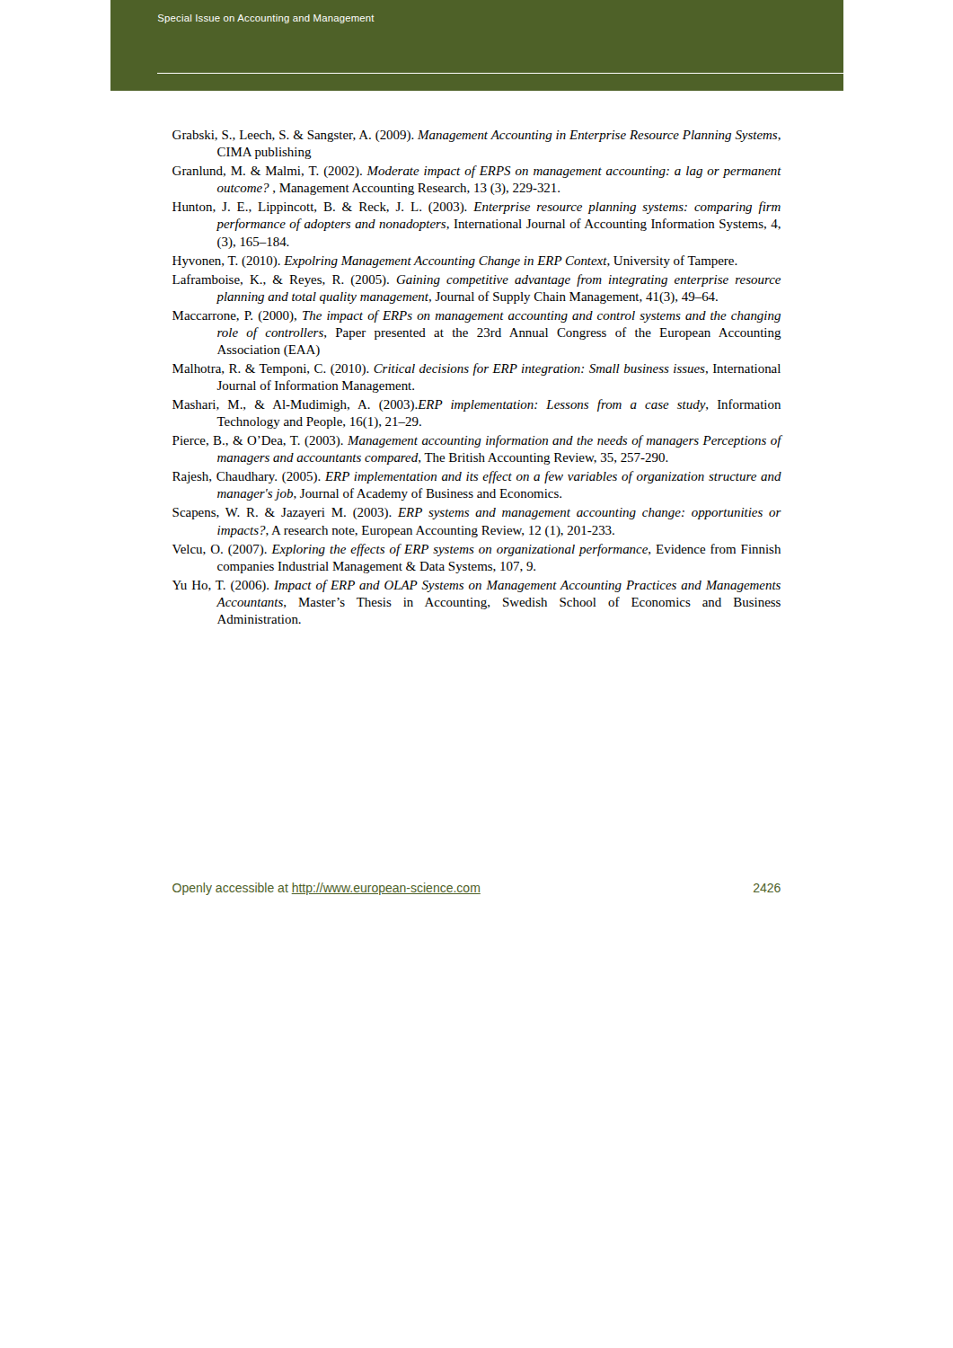Special Issue on Accounting and Management
Grabski, S., Leech, S. & Sangster, A. (2009). Management Accounting in Enterprise Resource Planning Systems, CIMA publishing
Granlund, M. & Malmi, T. (2002). Moderate impact of ERPS on management accounting: a lag or permanent outcome? , Management Accounting Research, 13 (3), 229-321.
Hunton, J. E., Lippincott, B. & Reck, J. L. (2003). Enterprise resource planning systems: comparing firm performance of adopters and nonadopters, International Journal of Accounting Information Systems, 4,(3), 165–184.
Hyvonen, T. (2010). Expolring Management Accounting Change in ERP Context, University of Tampere.
Laframboise, K., & Reyes, R. (2005). Gaining competitive advantage from integrating enterprise resource planning and total quality management, Journal of Supply Chain Management, 41(3), 49–64.
Maccarrone, P. (2000), The impact of ERPs on management accounting and control systems and the changing role of controllers, Paper presented at the 23rd Annual Congress of the European Accounting Association (EAA)
Malhotra, R. & Temponi, C. (2010). Critical decisions for ERP integration: Small business issues, International Journal of Information Management.
Mashari, M., & Al-Mudimigh, A. (2003).ERP implementation: Lessons from a case study, Information Technology and People, 16(1), 21–29.
Pierce, B., & O’Dea, T. (2003). Management accounting information and the needs of managers Perceptions of managers and accountants compared, The British Accounting Review, 35, 257-290.
Rajesh, Chaudhary. (2005). ERP implementation and its effect on a few variables of organization structure and manager's job, Journal of Academy of Business and Economics.
Scapens, W. R. & Jazayeri M. (2003). ERP systems and management accounting change: opportunities or impacts?, A research note, European Accounting Review, 12 (1), 201-233.
Velcu, O. (2007). Exploring the effects of ERP systems on organizational performance, Evidence from Finnish companies Industrial Management & Data Systems, 107, 9.
Yu Ho, T. (2006). Impact of ERP and OLAP Systems on Management Accounting Practices and Managements Accountants, Master’s Thesis in Accounting, Swedish School of Economics and Business Administration.
Openly accessible at http://www.european-science.com
2426